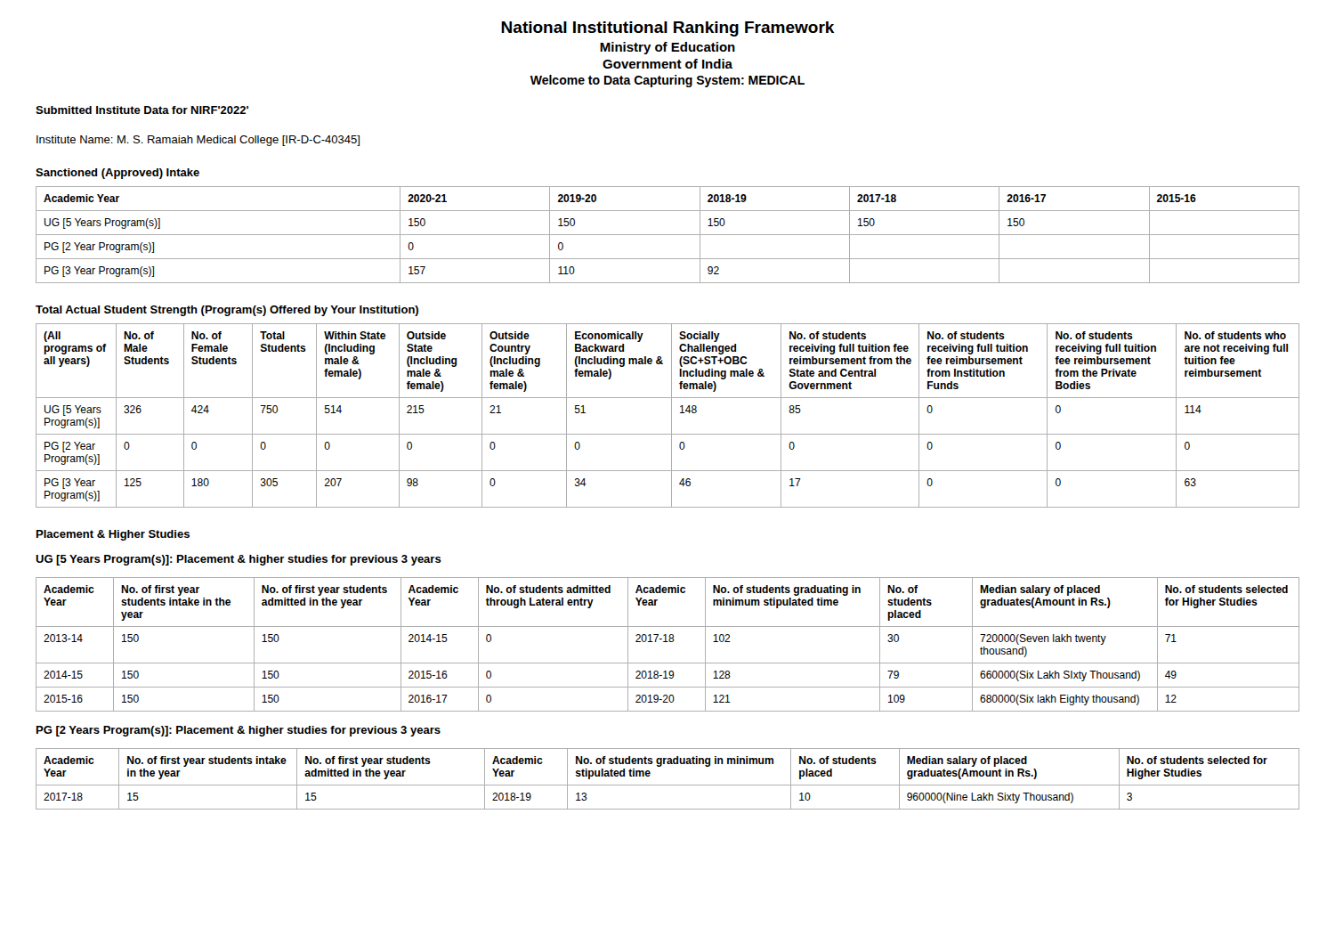National Institutional Ranking Framework
Ministry of Education
Government of India
Welcome to Data Capturing System: MEDICAL
Submitted Institute Data for NIRF'2022'
Institute Name: M. S. Ramaiah Medical College [IR-D-C-40345]
Sanctioned (Approved) Intake
| Academic Year | 2020-21 | 2019-20 | 2018-19 | 2017-18 | 2016-17 | 2015-16 |
| --- | --- | --- | --- | --- | --- | --- |
| UG [5 Years Program(s)] | 150 | 150 | 150 | 150 | 150 | |
| PG [2 Year Program(s)] | 0 | 0 | | | | |
| PG [3 Year Program(s)] | 157 | 110 | 92 | | | |
Total Actual Student Strength (Program(s) Offered by Your Institution)
| (All programs of all years) | No. of Male Students | No. of Female Students | Total Students | Within State (Including male & female) | Outside State (Including male & female) | Outside Country (Including male & female) | Economically Backward (Including male & female) | Socially Challenged (SC+ST+OBC Including male & female) | No. of students receiving full tuition fee reimbursement from the State and Central Government | No. of students receiving full tuition fee reimbursement from Institution Funds | No. of students receiving full tuition fee reimbursement from the Private Bodies | No. of students who are not receiving full tuition fee reimbursement |
| --- | --- | --- | --- | --- | --- | --- | --- | --- | --- | --- | --- | --- |
| UG [5 Years Program(s)] | 326 | 424 | 750 | 514 | 215 | 21 | 51 | 148 | 85 | 0 | 0 | 114 |
| PG [2 Year Program(s)] | 0 | 0 | 0 | 0 | 0 | 0 | 0 | 0 | 0 | 0 | 0 | 0 |
| PG [3 Year Program(s)] | 125 | 180 | 305 | 207 | 98 | 0 | 34 | 46 | 17 | 0 | 0 | 63 |
Placement & Higher Studies
UG [5 Years Program(s)]: Placement & higher studies for previous 3 years
| Academic Year | No. of first year students intake in the year | No. of first year students admitted in the year | Academic Year | No. of students admitted through Lateral entry | Academic Year | No. of students graduating in minimum stipulated time | No. of students placed | Median salary of placed graduates(Amount in Rs.) | No. of students selected for Higher Studies |
| --- | --- | --- | --- | --- | --- | --- | --- | --- | --- |
| 2013-14 | 150 | 150 | 2014-15 | 0 | 2017-18 | 102 | 30 | 720000(Seven lakh twenty thousand) | 71 |
| 2014-15 | 150 | 150 | 2015-16 | 0 | 2018-19 | 128 | 79 | 660000(Six Lakh SIxty Thousand) | 49 |
| 2015-16 | 150 | 150 | 2016-17 | 0 | 2019-20 | 121 | 109 | 680000(Six lakh Eighty thousand) | 12 |
PG [2 Years Program(s)]: Placement & higher studies for previous 3 years
| Academic Year | No. of first year students intake in the year | No. of first year students admitted in the year | Academic Year | No. of students graduating in minimum stipulated time | No. of students placed | Median salary of placed graduates(Amount in Rs.) | No. of students selected for Higher Studies |
| --- | --- | --- | --- | --- | --- | --- | --- |
| 2017-18 | 15 | 15 | 2018-19 | 13 | 10 | 960000(Nine Lakh Sixty Thousand) | 3 |